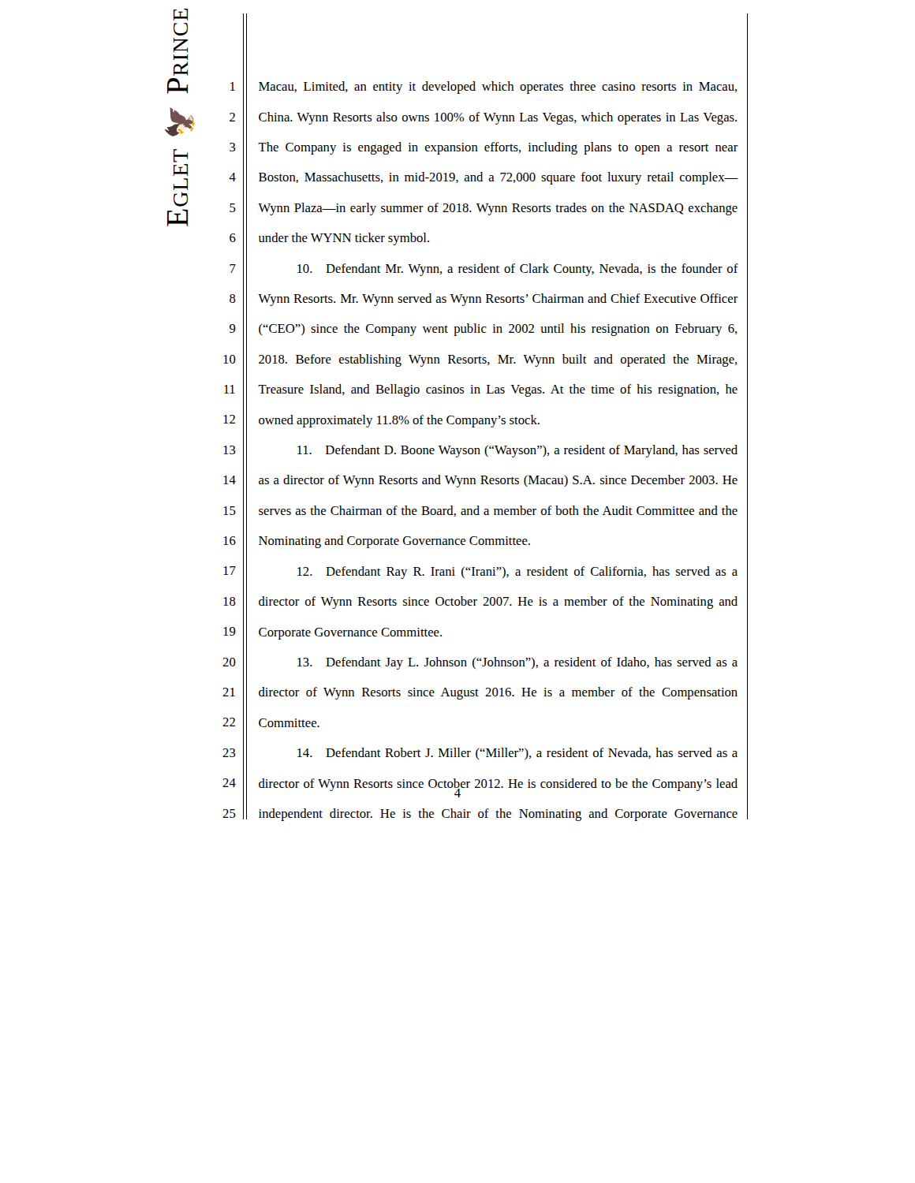Eglet 🦅 Prince
1
2
3
4
5
6
7
8
9
10
11
12
13
14
15
16
17
18
19
20
21
22
23
24
25
26
27
28
Macau, Limited, an entity it developed which operates three casino resorts in Macau, China. Wynn Resorts also owns 100% of Wynn Las Vegas, which operates in Las Vegas. The Company is engaged in expansion efforts, including plans to open a resort near Boston, Massachusetts, in mid-2019, and a 72,000 square foot luxury retail complex—Wynn Plaza—in early summer of 2018. Wynn Resorts trades on the NASDAQ exchange under the WYNN ticker symbol.
10. Defendant Mr. Wynn, a resident of Clark County, Nevada, is the founder of Wynn Resorts. Mr. Wynn served as Wynn Resorts’ Chairman and Chief Executive Officer (“CEO”) since the Company went public in 2002 until his resignation on February 6, 2018. Before establishing Wynn Resorts, Mr. Wynn built and operated the Mirage, Treasure Island, and Bellagio casinos in Las Vegas. At the time of his resignation, he owned approximately 11.8% of the Company’s stock.
11. Defendant D. Boone Wayson (“Wayson”), a resident of Maryland, has served as a director of Wynn Resorts and Wynn Resorts (Macau) S.A. since December 2003. He serves as the Chairman of the Board, and a member of both the Audit Committee and the Nominating and Corporate Governance Committee.
12. Defendant Ray R. Irani (“Irani”), a resident of California, has served as a director of Wynn Resorts since October 2007. He is a member of the Nominating and Corporate Governance Committee.
13. Defendant Jay L. Johnson (“Johnson”), a resident of Idaho, has served as a director of Wynn Resorts since August 2016. He is a member of the Compensation Committee.
14. Defendant Robert J. Miller (“Miller”), a resident of Nevada, has served as a director of Wynn Resorts since October 2012. He is considered to be the Company’s lead independent director. He is the Chair of the Nominating and Corporate Governance Committee, the Chair of the Compliance Committee, the Compliance Director, and a member of the Audit Committee.
4